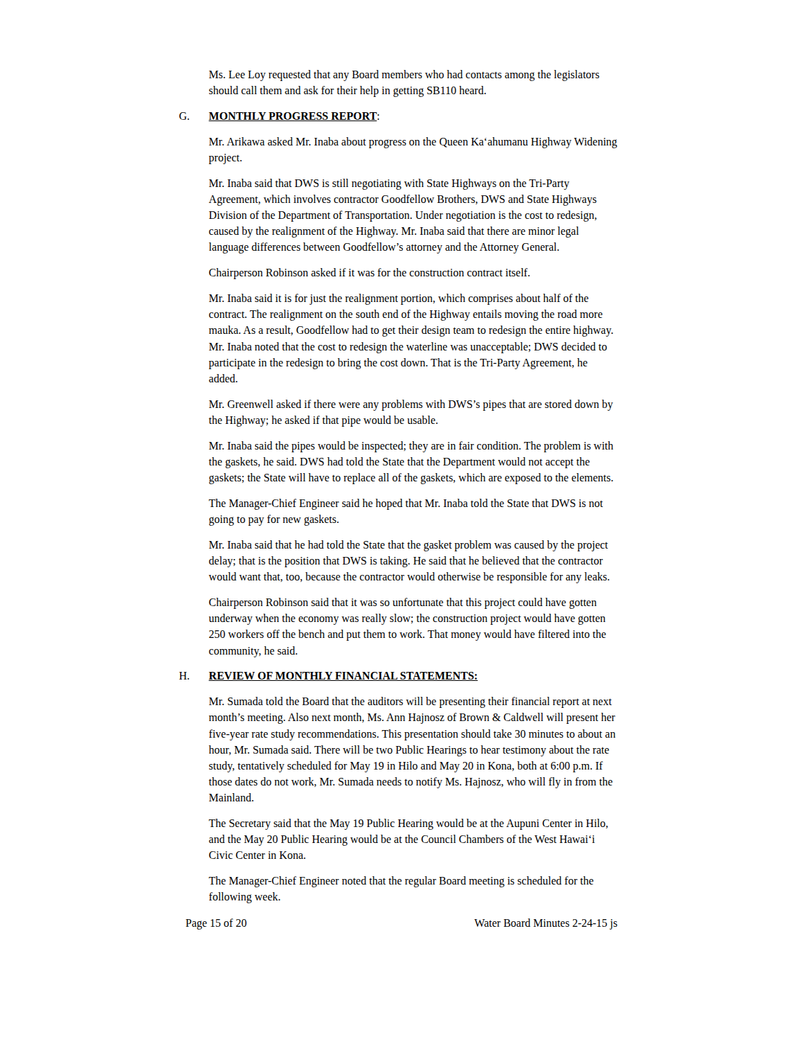Ms. Lee Loy requested that any Board members who had contacts among the legislators should call them and ask for their help in getting SB110 heard.
G. MONTHLY PROGRESS REPORT:
Mr. Arikawa asked Mr. Inaba about progress on the Queen Kaʻahumanu Highway Widening project.
Mr. Inaba said that DWS is still negotiating with State Highways on the Tri-Party Agreement, which involves contractor Goodfellow Brothers, DWS and State Highways Division of the Department of Transportation. Under negotiation is the cost to redesign, caused by the realignment of the Highway. Mr. Inaba said that there are minor legal language differences between Goodfellow’s attorney and the Attorney General.
Chairperson Robinson asked if it was for the construction contract itself.
Mr. Inaba said it is for just the realignment portion, which comprises about half of the contract. The realignment on the south end of the Highway entails moving the road more mauka. As a result, Goodfellow had to get their design team to redesign the entire highway. Mr. Inaba noted that the cost to redesign the waterline was unacceptable; DWS decided to participate in the redesign to bring the cost down. That is the Tri-Party Agreement, he added.
Mr. Greenwell asked if there were any problems with DWS’s pipes that are stored down by the Highway; he asked if that pipe would be usable.
Mr. Inaba said the pipes would be inspected; they are in fair condition. The problem is with the gaskets, he said. DWS had told the State that the Department would not accept the gaskets; the State will have to replace all of the gaskets, which are exposed to the elements.
The Manager-Chief Engineer said he hoped that Mr. Inaba told the State that DWS is not going to pay for new gaskets.
Mr. Inaba said that he had told the State that the gasket problem was caused by the project delay; that is the position that DWS is taking. He said that he believed that the contractor would want that, too, because the contractor would otherwise be responsible for any leaks.
Chairperson Robinson said that it was so unfortunate that this project could have gotten underway when the economy was really slow; the construction project would have gotten 250 workers off the bench and put them to work. That money would have filtered into the community, he said.
H. REVIEW OF MONTHLY FINANCIAL STATEMENTS:
Mr. Sumada told the Board that the auditors will be presenting their financial report at next month’s meeting. Also next month, Ms. Ann Hajnosz of Brown & Caldwell will present her five-year rate study recommendations. This presentation should take 30 minutes to about an hour, Mr. Sumada said. There will be two Public Hearings to hear testimony about the rate study, tentatively scheduled for May 19 in Hilo and May 20 in Kona, both at 6:00 p.m. If those dates do not work, Mr. Sumada needs to notify Ms. Hajnosz, who will fly in from the Mainland.
The Secretary said that the May 19 Public Hearing would be at the Aupuni Center in Hilo, and the May 20 Public Hearing would be at the Council Chambers of the West Hawaiʻi Civic Center in Kona.
The Manager-Chief Engineer noted that the regular Board meeting is scheduled for the following week.
Page 15 of 20 Water Board Minutes 2-24-15 js